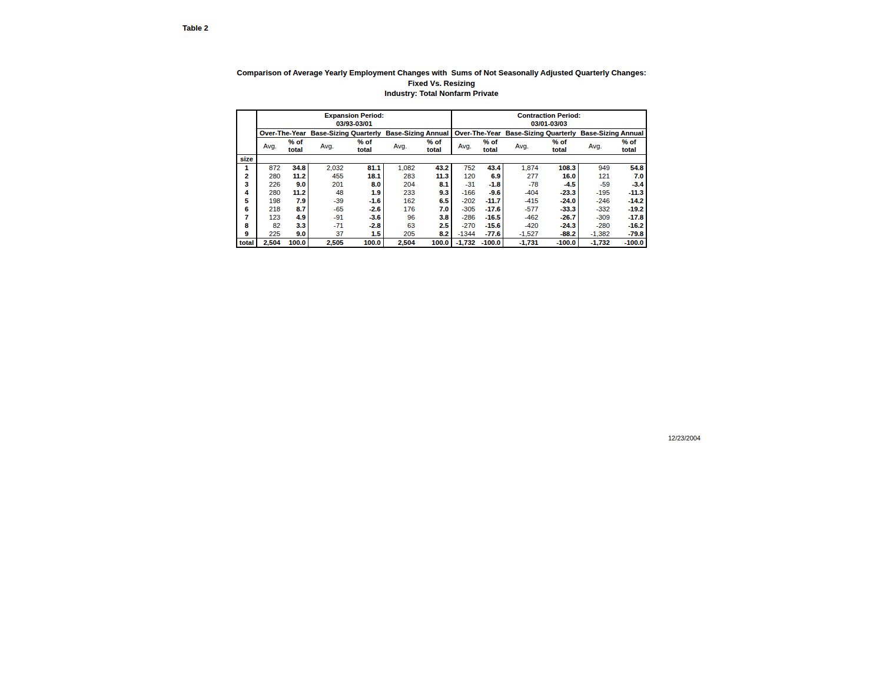Table 2
Comparison of Average Yearly Employment Changes with Sums of Not Seasonally Adjusted Quarterly Changes:
Fixed Vs. Resizing
Industry: Total Nonfarm Private
| | Expansion Period: 03/93-03/01 | Contraction Period: 03/01-03/03 |
| --- | --- | --- |
| Over-The-Year | Base-Sizing Quarterly | Base-Sizing Annual | Over-The-Year | Base-Sizing Quarterly | Base-Sizing Annual |
| Avg. | % of total | Avg. | % of total | Avg. | % of total | Avg. | % of total | Avg. | % of total | Avg. | % of total |
| size | |
| 1 | 872 | 34.8 | 2,032 | 81.1 | 1,082 | 43.2 | 752 | 43.4 | 1,874 | 108.3 | 949 | 54.8 |
| 2 | 280 | 11.2 | 455 | 18.1 | 283 | 11.3 | 120 | 6.9 | 277 | 16.0 | 121 | 7.0 |
| 3 | 226 | 9.0 | 201 | 8.0 | 204 | 8.1 | -31 | -1.8 | -78 | -4.5 | -59 | -3.4 |
| 4 | 280 | 11.2 | 48 | 1.9 | 233 | 9.3 | -166 | -9.6 | -404 | -23.3 | -195 | -11.3 |
| 5 | 198 | 7.9 | -39 | -1.6 | 162 | 6.5 | -202 | -11.7 | -415 | -24.0 | -246 | -14.2 |
| 6 | 218 | 8.7 | -65 | -2.6 | 176 | 7.0 | -305 | -17.6 | -577 | -33.3 | -332 | -19.2 |
| 7 | 123 | 4.9 | -91 | -3.6 | 96 | 3.8 | -286 | -16.5 | -462 | -26.7 | -309 | -17.8 |
| 8 | 82 | 3.3 | -71 | -2.8 | 63 | 2.5 | -270 | -15.6 | -420 | -24.3 | -280 | -16.2 |
| 9 | 225 | 9.0 | 37 | 1.5 | 205 | 8.2 | -1344 | -77.6 | -1,527 | -88.2 | -1,382 | -79.8 |
| total | 2,504 | 100.0 | 2,505 | 100.0 | 2,504 | 100.0 | -1,732 | -100.0 | -1,731 | -100.0 | -1,732 | -100.0 |
12/23/2004